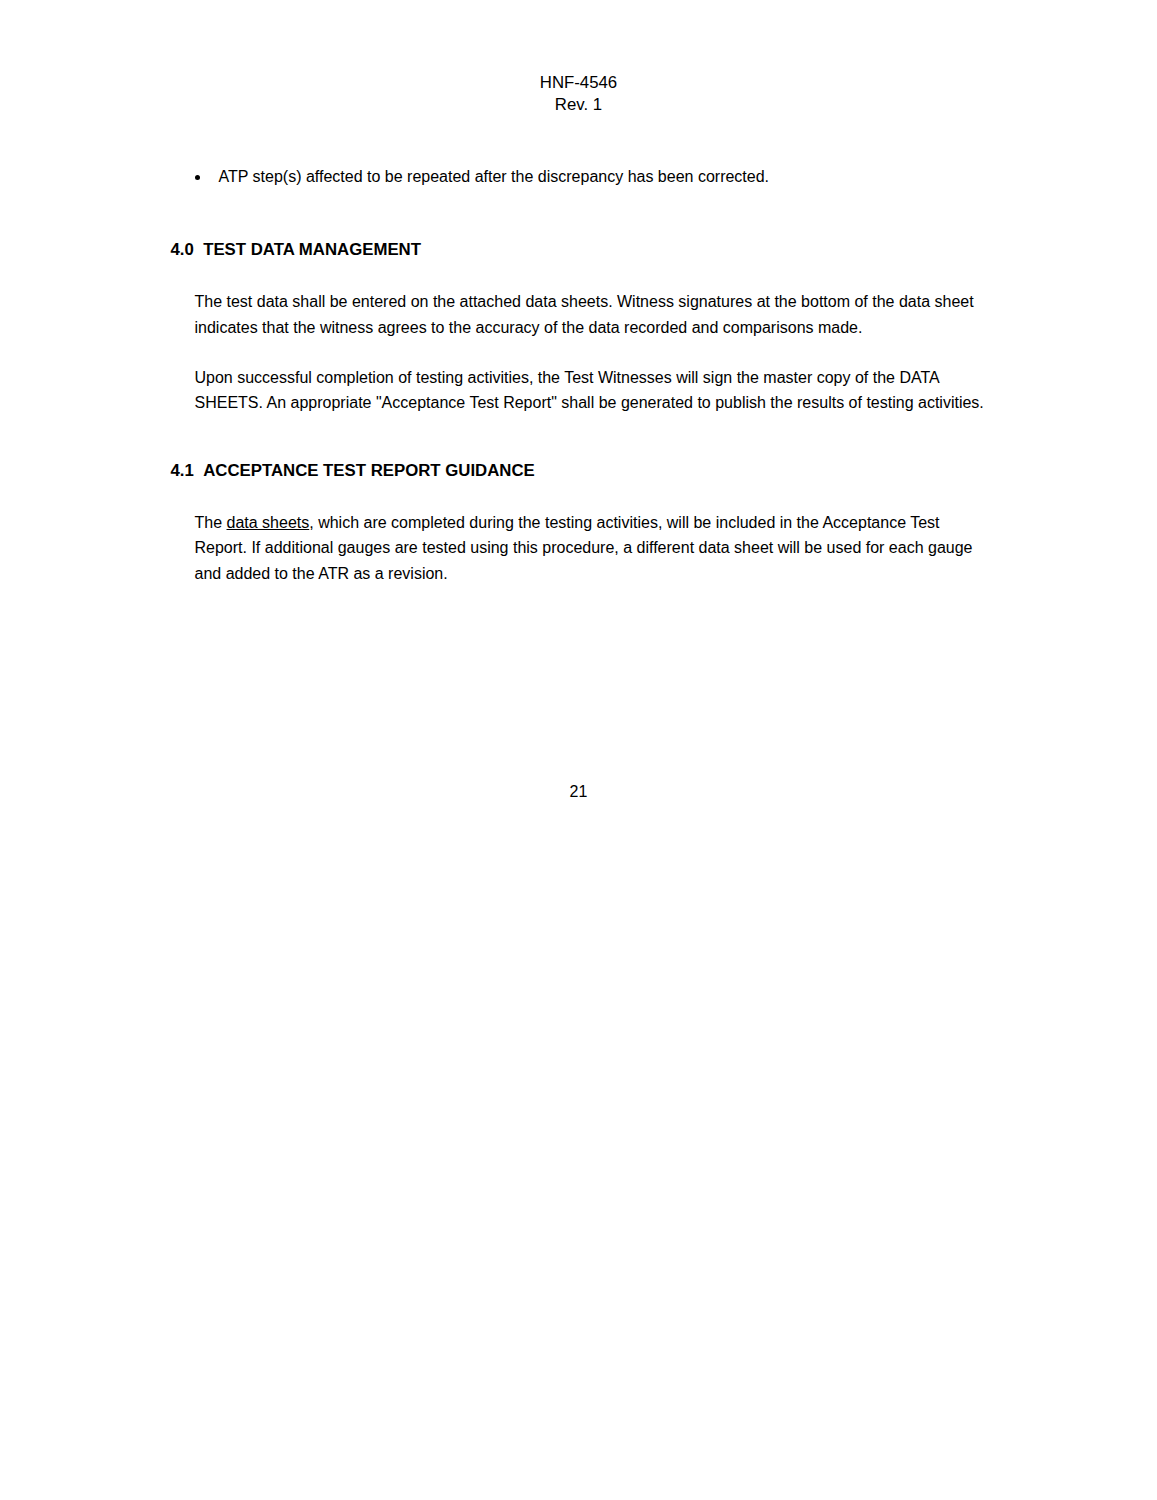HNF-4546
Rev. 1
ATP step(s) affected to be repeated after the discrepancy has been corrected.
4.0 TEST DATA MANAGEMENT
The test data shall be entered on the attached data sheets. Witness signatures at the bottom of the data sheet indicates that the witness agrees to the accuracy of the data recorded and comparisons made.
Upon successful completion of testing activities, the Test Witnesses will sign the master copy of the DATA SHEETS. An appropriate "Acceptance Test Report" shall be generated to publish the results of testing activities.
4.1 ACCEPTANCE TEST REPORT GUIDANCE
The data sheets, which are completed during the testing activities, will be included in the Acceptance Test Report. If additional gauges are tested using this procedure, a different data sheet will be used for each gauge and added to the ATR as a revision.
21